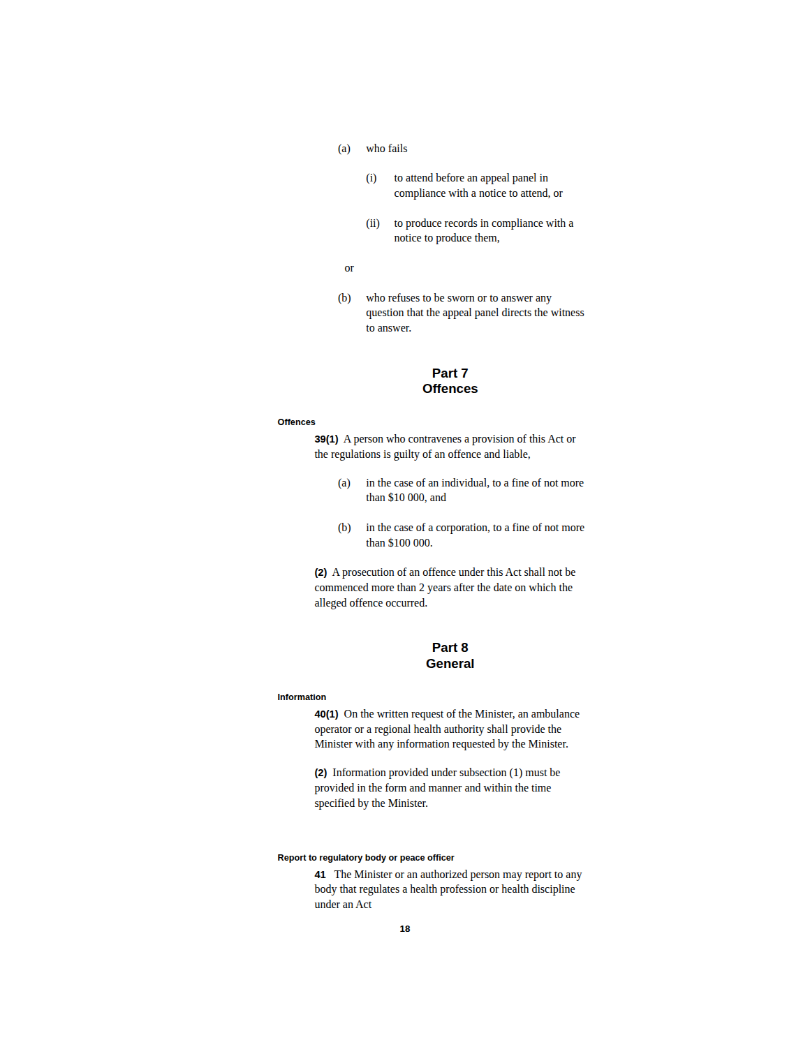(a)
who fails
(i)
to attend before an appeal panel in compliance with a notice to attend, or
(ii)
to produce records in compliance with a notice to produce them,
or
(b)
who refuses to be sworn or to answer any question that the appeal panel directs the witness to answer.
Part 7 Offences
Offences
39(1) A person who contravenes a provision of this Act or the regulations is guilty of an offence and liable,
(a)
in the case of an individual, to a fine of not more than $10 000, and
(b)
in the case of a corporation, to a fine of not more than $100 000.
(2) A prosecution of an offence under this Act shall not be commenced more than 2 years after the date on which the alleged offence occurred.
Part 8 General
Information
40(1) On the written request of the Minister, an ambulance operator or a regional health authority shall provide the Minister with any information requested by the Minister.
(2) Information provided under subsection (1) must be provided in the form and manner and within the time specified by the Minister.
Report to regulatory body or peace officer
41 The Minister or an authorized person may report to any body that regulates a health profession or health discipline under an Act
18